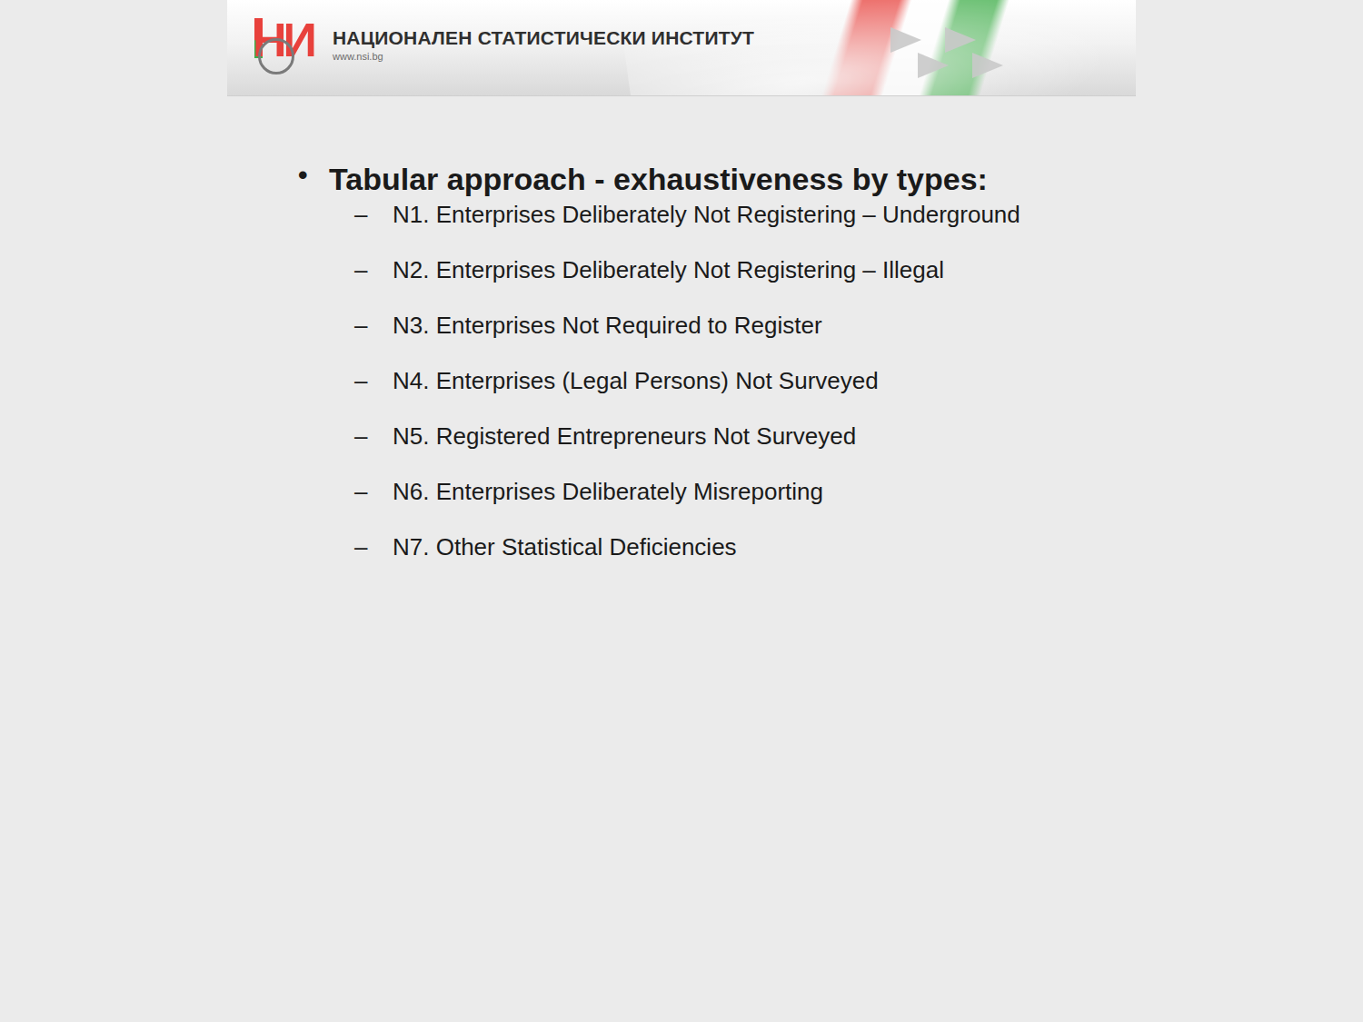НИ
НАЦИОНАЛЕН СТАТИСТИЧЕСКИ ИНСТИТУТ
www.nsi.bg
Tabular approach - exhaustiveness by types:
N1. Enterprises Deliberately Not Registering – Underground
N2. Enterprises Deliberately Not Registering – Illegal
N3. Enterprises Not Required to Register
N4. Enterprises (Legal Persons) Not Surveyed
N5. Registered Entrepreneurs Not Surveyed
N6. Enterprises Deliberately Misreporting
N7. Other Statistical Deficiencies